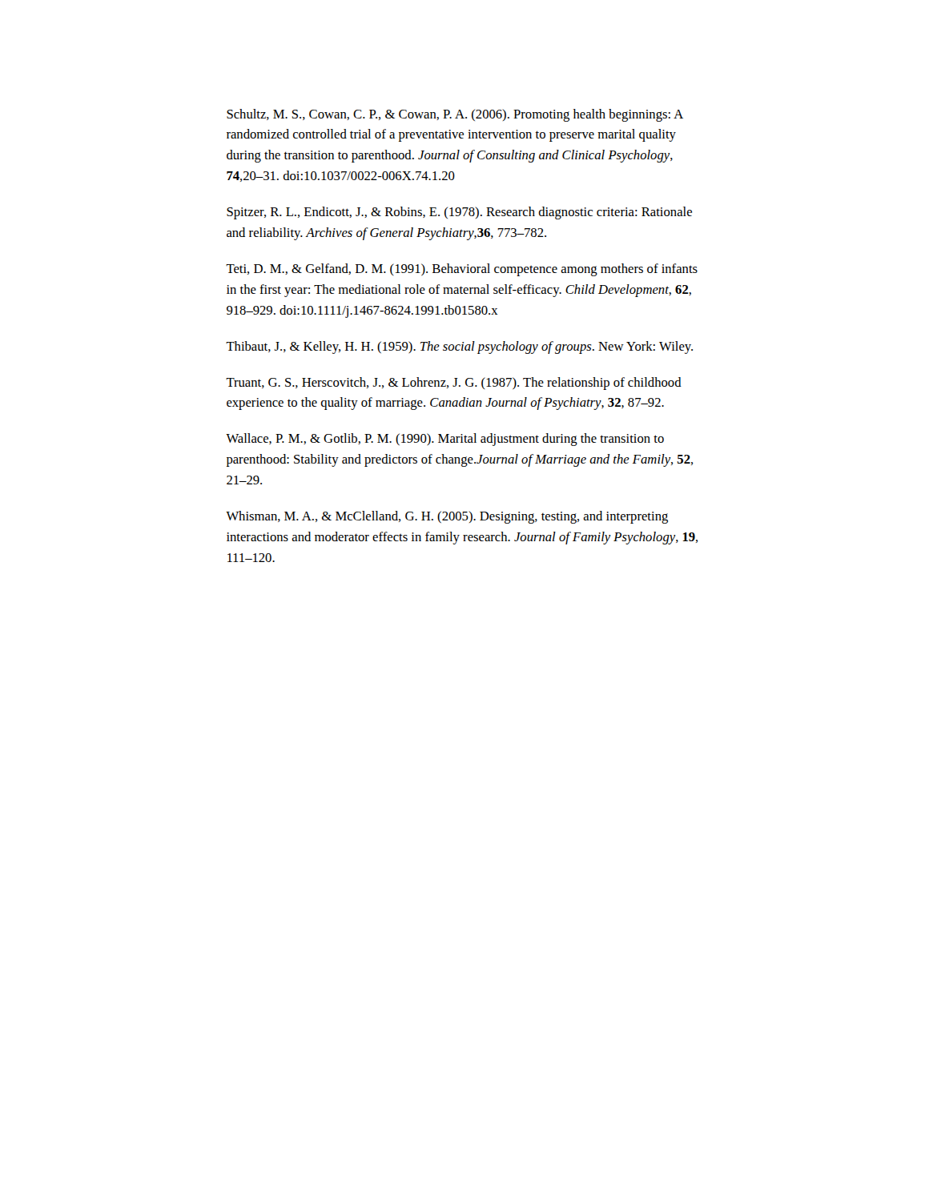Schultz, M. S., Cowan, C. P., & Cowan, P. A. (2006). Promoting health beginnings: A randomized controlled trial of a preventative intervention to preserve marital quality during the transition to parenthood. Journal of Consulting and Clinical Psychology, 74,20–31. doi:10.1037/0022-006X.74.1.20
Spitzer, R. L., Endicott, J., & Robins, E. (1978). Research diagnostic criteria: Rationale and reliability. Archives of General Psychiatry,36, 773–782.
Teti, D. M., & Gelfand, D. M. (1991). Behavioral competence among mothers of infants in the first year: The mediational role of maternal self-efficacy. Child Development, 62, 918–929. doi:10.1111/j.1467-8624.1991.tb01580.x
Thibaut, J., & Kelley, H. H. (1959). The social psychology of groups. New York: Wiley.
Truant, G. S., Herscovitch, J., & Lohrenz, J. G. (1987). The relationship of childhood experience to the quality of marriage. Canadian Journal of Psychiatry, 32, 87–92.
Wallace, P. M., & Gotlib, P. M. (1990). Marital adjustment during the transition to parenthood: Stability and predictors of change.Journal of Marriage and the Family, 52, 21–29.
Whisman, M. A., & McClelland, G. H. (2005). Designing, testing, and interpreting interactions and moderator effects in family research. Journal of Family Psychology, 19, 111–120.